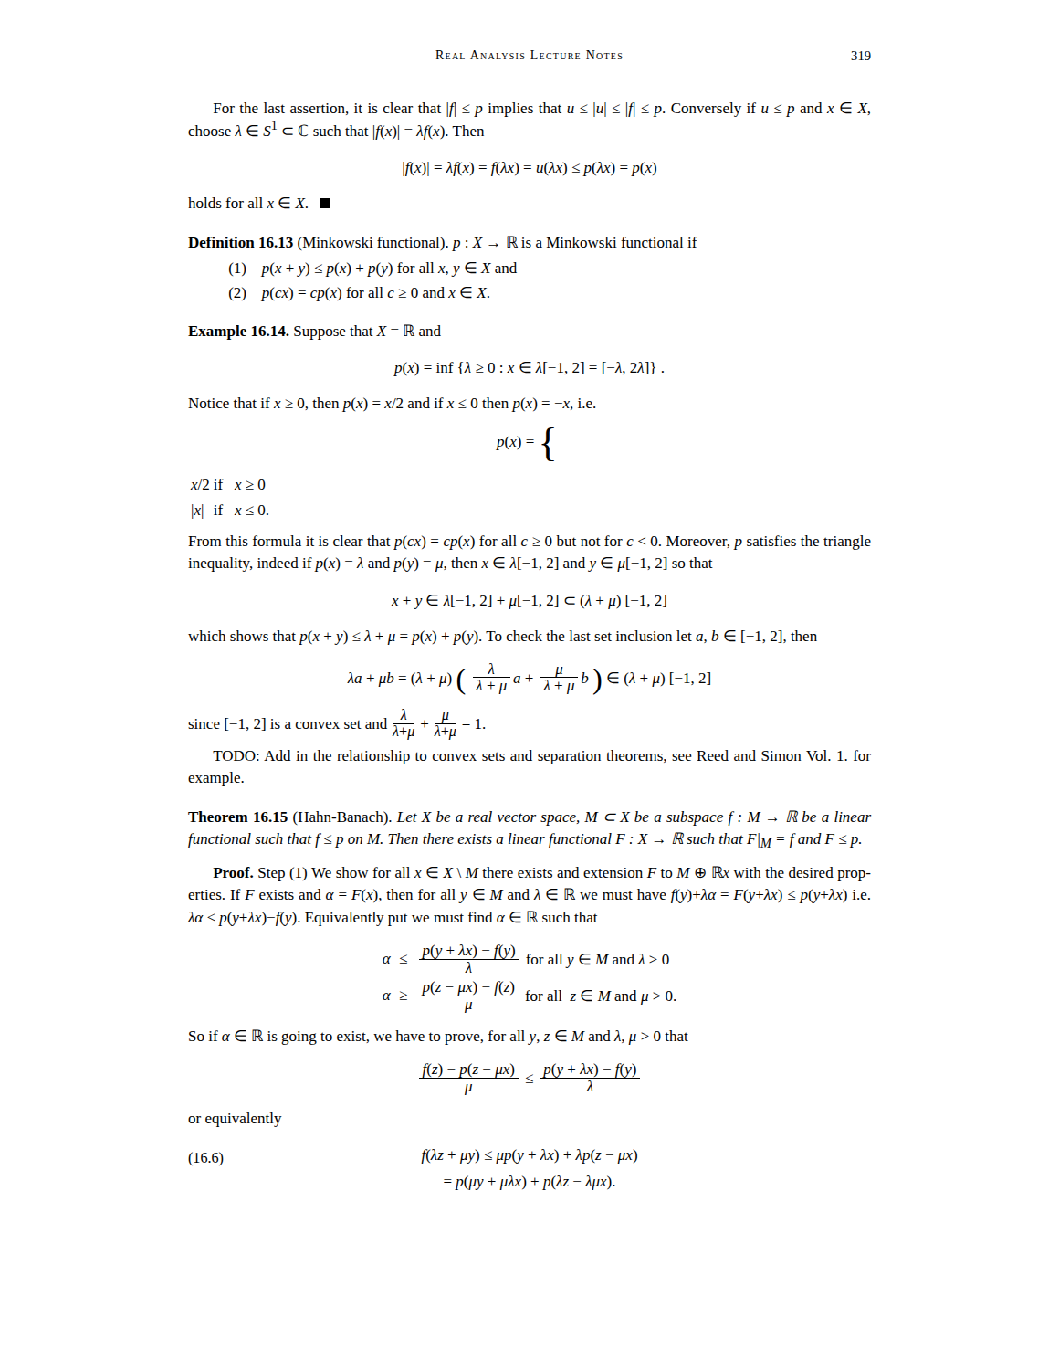Real Analysis Lecture Notes 319
For the last assertion, it is clear that |f| ≤ p implies that u ≤ |u| ≤ |f| ≤ p. Conversely if u ≤ p and x ∈ X, choose λ ∈ S1 ⊂ ℂ such that |f(x)| = λf(x). Then
|f(x)| = λf(x) = f(λx) = u(λx) ≤ p(λx) = p(x)
holds for all x ∈ X.
Definition 16.13 (Minkowski functional). p : X → ℝ is a Minkowski functional if
(1) p(x + y) ≤ p(x) + p(y) for all x, y ∈ X and
(2) p(cx) = cp(x) for all c ≥ 0 and x ∈ X.
Example 16.14. Suppose that X = ℝ and
p(x) = inf {λ ≥ 0 : x ∈ λ[−1, 2] = [−λ, 2λ]} .
Notice that if x ≥ 0, then p(x) = x/2 and if x ≤ 0 then p(x) = −x, i.e.
p(x) = {
| x /2 | if x ≥ 0 |
| / x / | if x ≤ 0. |
From this formula it is clear that p(cx) = cp(x) for all c ≥ 0 but not for c < 0. Moreover, p satisfies the triangle inequality, indeed if p(x) = λ and p(y) = μ, then x ∈ λ[−1, 2] and y ∈ μ[−1, 2] so that
x + y ∈ λ[−1, 2] + μ[−1, 2] ⊂ (λ + μ) [−1, 2]
which shows that p(x + y) ≤ λ + μ = p(x) + p(y). To check the last set inclusion let a, b ∈ [−1, 2], then
λa + μb = (λ + μ) ( λλ + μ a + μλ + μ b ) ∈ (λ + μ) [−1, 2]
since [−1, 2] is a convex set and λλ+μ + μλ+μ = 1.
TODO: Add in the relationship to convex sets and separation theorems, see Reed and Simon Vol. 1. for example.
Theorem 16.15 (Hahn-Banach). Let X be a real vector space, M ⊂ X be a subspace f : M → ℝ be a linear functional such that f ≤ p on M. Then there exists a linear functional F : X → ℝ such that F|M = f and F ≤ p.
Proof. Step (1) We show for all x ∈ X \ M there exists and extension F to M ⊕ ℝx with the desired properties. If F exists and α = F(x), then for all y ∈ M and λ ∈ ℝ we must have f(y)+λα = F(y+λx) ≤ p(y+λx) i.e. λα ≤ p(y+λx)−f(y). Equivalently put we must find α ∈ ℝ such that
| α | ≤ | p ( y + λx ) − f ( y ) λ for all y ∈ M and λ > 0 |
| α | ≥ | p ( z − μx ) − f ( z ) μ for all z ∈ M and μ > 0. |
So if α ∈ ℝ is going to exist, we have to prove, for all y, z ∈ M and λ, μ > 0 that
f(z) − p(z − μx) μ ≤ p(y + λx) − f(y) λ
or equivalently
(16.6)
f(λz + μy) ≤ μp(y + λx) + λp(z − μx) = p(μy + μλx) + p(λz − λμx).